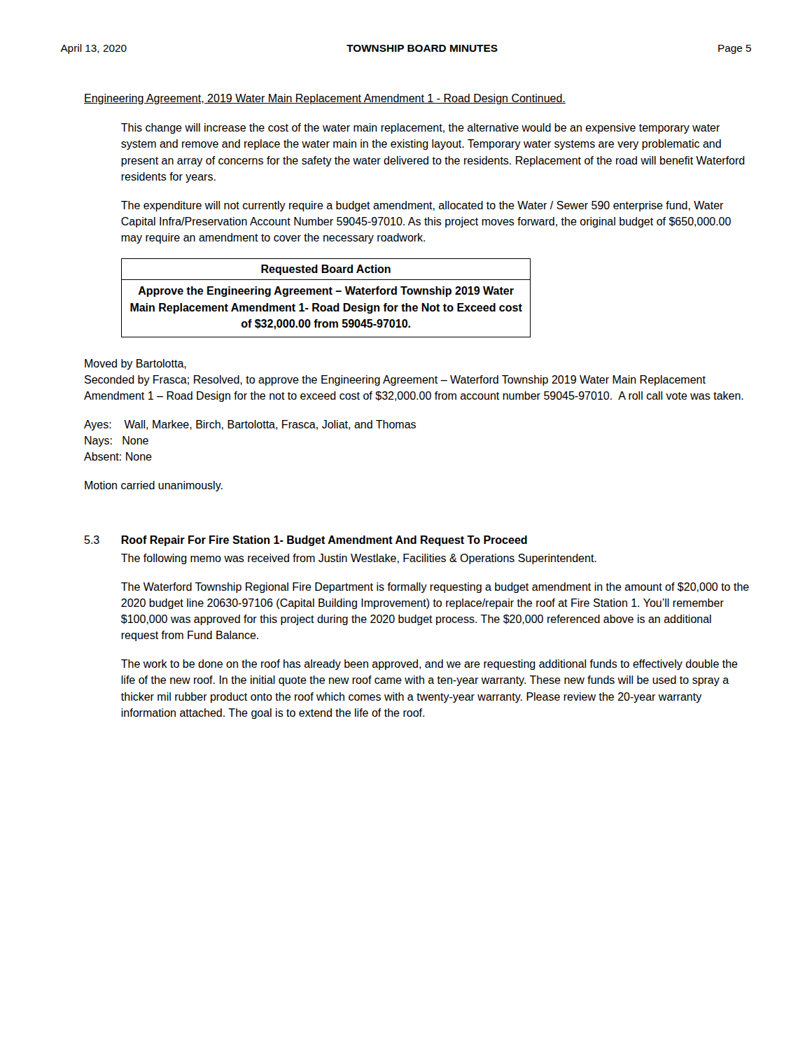April 13, 2020 TOWNSHIP BOARD MINUTES Page 5
Engineering Agreement, 2019 Water Main Replacement Amendment 1 - Road Design Continued.
This change will increase the cost of the water main replacement, the alternative would be an expensive temporary water system and remove and replace the water main in the existing layout. Temporary water systems are very problematic and present an array of concerns for the safety the water delivered to the residents. Replacement of the road will benefit Waterford residents for years.
The expenditure will not currently require a budget amendment, allocated to the Water / Sewer 590 enterprise fund, Water Capital Infra/Preservation Account Number 59045-97010. As this project moves forward, the original budget of $650,000.00 may require an amendment to cover the necessary roadwork.
| Requested Board Action |
| Approve the Engineering Agreement – Waterford Township 2019 Water Main Replacement Amendment 1- Road Design for the Not to Exceed cost of $32,000.00 from 59045-97010. |
Moved by Bartolotta,
Seconded by Frasca; Resolved, to approve the Engineering Agreement – Waterford Township 2019 Water Main Replacement Amendment 1 – Road Design for the not to exceed cost of $32,000.00 from account number 59045-97010. A roll call vote was taken.
Ayes: Wall, Markee, Birch, Bartolotta, Frasca, Joliat, and Thomas
Nays: None
Absent: None
Motion carried unanimously.
5.3 Roof Repair For Fire Station 1- Budget Amendment And Request To Proceed
The following memo was received from Justin Westlake, Facilities & Operations Superintendent.
The Waterford Township Regional Fire Department is formally requesting a budget amendment in the amount of $20,000 to the 2020 budget line 20630-97106 (Capital Building Improvement) to replace/repair the roof at Fire Station 1. You’ll remember $100,000 was approved for this project during the 2020 budget process. The $20,000 referenced above is an additional request from Fund Balance.
The work to be done on the roof has already been approved, and we are requesting additional funds to effectively double the life of the new roof. In the initial quote the new roof came with a ten-year warranty. These new funds will be used to spray a thicker mil rubber product onto the roof which comes with a twenty-year warranty. Please review the 20-year warranty information attached. The goal is to extend the life of the roof.